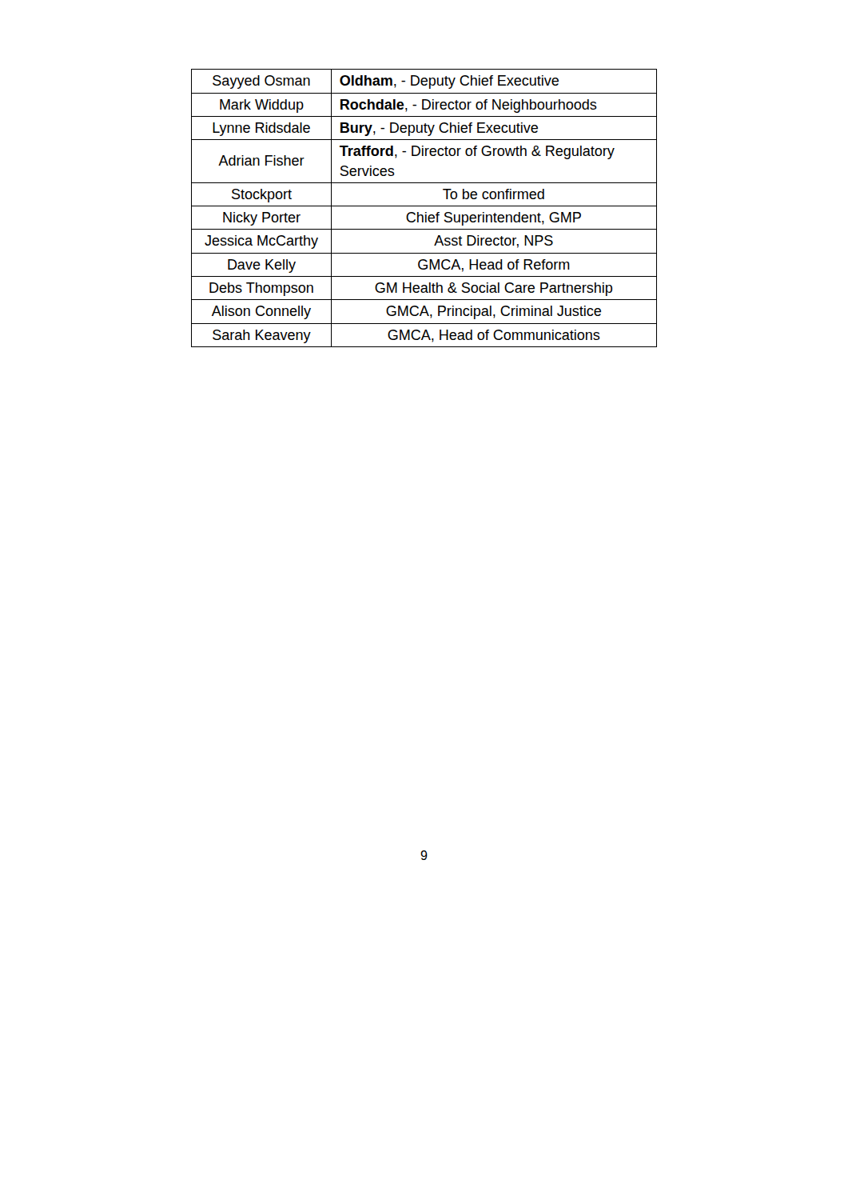| Sayyed Osman | Oldham , - Deputy Chief Executive |
| Mark Widdup | Rochdale , - Director of Neighbourhoods |
| Lynne Ridsdale | Bury , - Deputy Chief Executive |
| Adrian Fisher | Trafford , - Director of Growth & Regulatory Services |
| Stockport | To be confirmed |
| Nicky Porter | Chief Superintendent, GMP |
| Jessica McCarthy | Asst Director, NPS |
| Dave Kelly | GMCA, Head of Reform |
| Debs Thompson | GM Health & Social Care Partnership |
| Alison Connelly | GMCA, Principal, Criminal Justice |
| Sarah Keaveny | GMCA, Head of Communications |
9